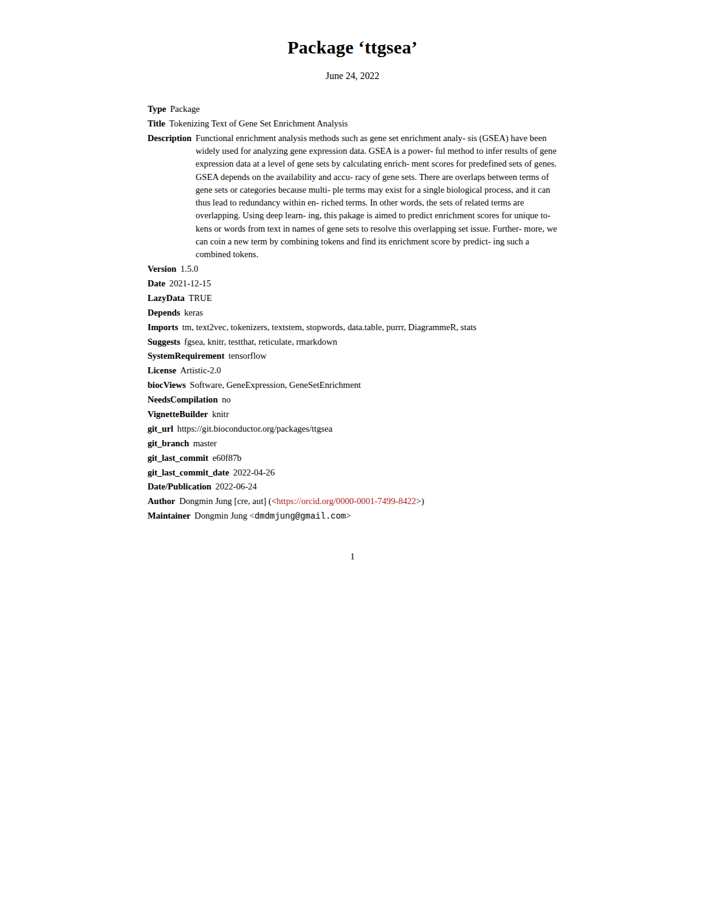Package ‘ttgsea’
June 24, 2022
Type
Package
Title
Tokenizing Text of Gene Set Enrichment Analysis
Description
Functional enrichment analysis methods such as gene set enrichment analy- sis (GSEA) have been widely used for analyzing gene expression data. GSEA is a power- ful method to infer results of gene expression data at a level of gene sets by calculating enrich- ment scores for predefined sets of genes. GSEA depends on the availability and accu- racy of gene sets. There are overlaps between terms of gene sets or categories because multi- ple terms may exist for a single biological process, and it can thus lead to redundancy within en- riched terms. In other words, the sets of related terms are overlapping. Using deep learn- ing, this pakage is aimed to predict enrichment scores for unique to- kens or words from text in names of gene sets to resolve this overlapping set issue. Further- more, we can coin a new term by combining tokens and find its enrichment score by predict- ing such a combined tokens.
Version
1.5.0
Date
2021-12-15
LazyData
TRUE
Depends
keras
Imports
tm, text2vec, tokenizers, textstem, stopwords, data.table, purrr, DiagrammeR, stats
Suggests
fgsea, knitr, testthat, reticulate, rmarkdown
SystemRequirement
tensorflow
License
Artistic-2.0
biocViews
Software, GeneExpression, GeneSetEnrichment
NeedsCompilation
no
VignetteBuilder
knitr
git_url
https://git.bioconductor.org/packages/ttgsea
git_branch
master
git_last_commit
e60f87b
git_last_commit_date
2022-04-26
Date/Publication
2022-06-24
Author
Dongmin Jung [cre, aut] (<https://orcid.org/0000-0001-7499-8422>)
Maintainer
Dongmin Jung <dmdmjung@gmail.com>
1